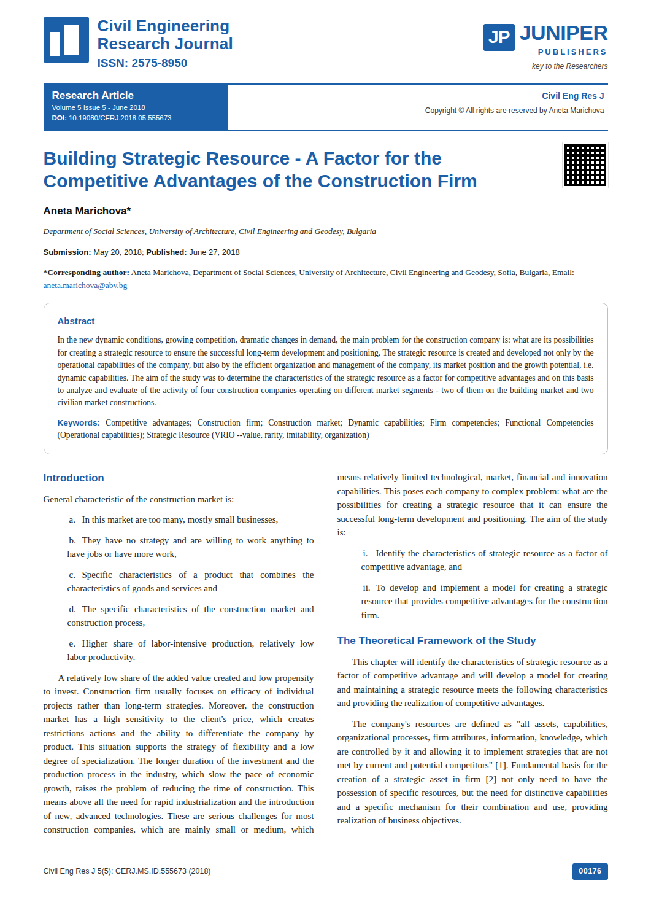Civil Engineering Research Journal ISSN: 2575-8950
JP JUNIPERPUBLISHERS
key to the Researchers
Research Article
Volume 5 Issue 5 - June 2018
DOI: 10.19080/CERJ.2018.05.555673
Civil Eng Res J
Copyright © All rights are reserved by Aneta Marichova
Building Strategic Resource - A Factor for the Competitive Advantages of the Construction Firm
Aneta Marichova*
Department of Social Sciences, University of Architecture, Civil Engineering and Geodesy, Bulgaria
Submission: May 20, 2018; Published: June 27, 2018
*Corresponding author: Aneta Marichova, Department of Social Sciences, University of Architecture, Civil Engineering and Geodesy, Sofia, Bulgaria, Email: aneta.marichova@abv.bg
Abstract
In the new dynamic conditions, growing competition, dramatic changes in demand, the main problem for the construction company is: what are its possibilities for creating a strategic resource to ensure the successful long-term development and positioning. The strategic resource is created and developed not only by the operational capabilities of the company, but also by the efficient organization and management of the company, its market position and the growth potential, i.e. dynamic capabilities. The aim of the study was to determine the characteristics of the strategic resource as a factor for competitive advantages and on this basis to analyze and evaluate of the activity of four construction companies operating on different market segments - two of them on the building market and two civilian market constructions.
Keywords: Competitive advantages; Construction firm; Construction market; Dynamic capabilities; Firm competencies; Functional Competencies (Operational capabilities); Strategic Resource (VRIO --value, rarity, imitability, organization)
Introduction
General characteristic of the construction market is:
a. In this market are too many, mostly small businesses,
b. They have no strategy and are willing to work anything to have jobs or have more work,
c. Specific characteristics of a product that combines the characteristics of goods and services and
d. The specific characteristics of the construction market and construction process,
e. Higher share of labor-intensive production, relatively low labor productivity.
A relatively low share of the added value created and low propensity to invest. Construction firm usually focuses on efficacy of individual projects rather than long-term strategies. Moreover, the construction market has a high sensitivity to the client's price, which creates restrictions actions and the ability to differentiate the company by product. This situation supports the strategy of flexibility and a low degree of specialization. The longer duration of the investment and the production process in the industry, which slow the pace of economic growth, raises the problem of reducing the time of construction. This means above all the need for rapid industrialization and the introduction of new, advanced technologies. These are serious challenges for most construction companies, which are mainly small or medium, which means relatively limited technological, market, financial and innovation capabilities. This poses each company to complex problem: what are the possibilities for creating a strategic resource that it can ensure the successful long-term development and positioning. The aim of the study is:
i. Identify the characteristics of strategic resource as a factor of competitive advantage, and
ii. To develop and implement a model for creating a strategic resource that provides competitive advantages for the construction firm.
The Theoretical Framework of the Study
This chapter will identify the characteristics of strategic resource as a factor of competitive advantage and will develop a model for creating and maintaining a strategic resource meets the following characteristics and providing the realization of competitive advantages.
The company's resources are defined as "all assets, capabilities, organizational processes, firm attributes, information, knowledge, which are controlled by it and allowing it to implement strategies that are not met by current and potential competitors" [1]. Fundamental basis for the creation of a strategic asset in firm [2] not only need to have the possession of specific resources, but the need for distinctive capabilities and a specific mechanism for their combination and use, providing realization of business objectives.
Civil Eng Res J 5(5): CERJ.MS.ID.555673 (2018)
00176